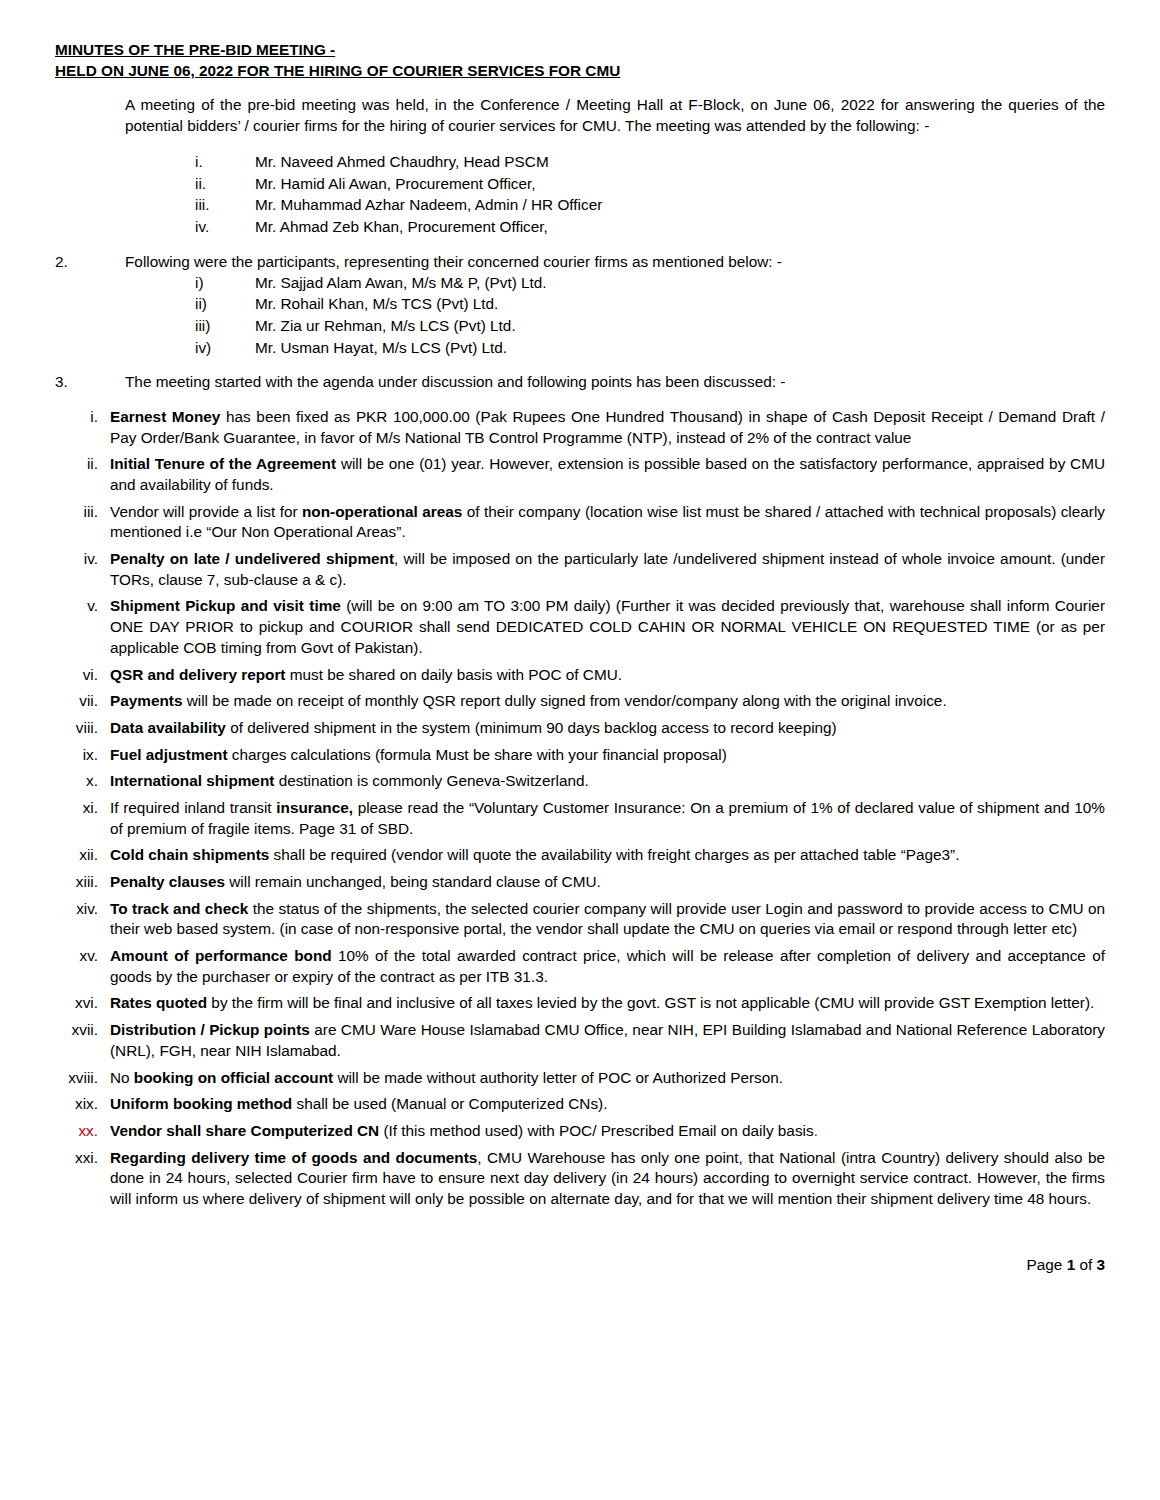MINUTES OF THE PRE-BID MEETING -
HELD ON JUNE 06, 2022 FOR THE HIRING OF COURIER SERVICES FOR CMU
A meeting of the pre-bid meeting was held, in the Conference / Meeting Hall at F-Block, on June 06, 2022 for answering the queries of the potential bidders’ / courier firms for the hiring of courier services for CMU. The meeting was attended by the following: -
i. Mr. Naveed Ahmed Chaudhry, Head PSCM
ii. Mr. Hamid Ali Awan, Procurement Officer,
iii. Mr. Muhammad Azhar Nadeem, Admin / HR Officer
iv. Mr. Ahmad Zeb Khan, Procurement Officer,
2. Following were the participants, representing their concerned courier firms as mentioned below: -
i) Mr. Sajjad Alam Awan, M/s M& P, (Pvt) Ltd.
ii) Mr. Rohail Khan, M/s TCS (Pvt) Ltd.
iii) Mr. Zia ur Rehman, M/s LCS (Pvt) Ltd.
iv) Mr. Usman Hayat, M/s LCS (Pvt) Ltd.
3. The meeting started with the agenda under discussion and following points has been discussed: -
i. Earnest Money has been fixed as PKR 100,000.00 (Pak Rupees One Hundred Thousand) in shape of Cash Deposit Receipt / Demand Draft / Pay Order/Bank Guarantee, in favor of M/s National TB Control Programme (NTP), instead of 2% of the contract value
ii. Initial Tenure of the Agreement will be one (01) year. However, extension is possible based on the satisfactory performance, appraised by CMU and availability of funds.
iii. Vendor will provide a list for non-operational areas of their company (location wise list must be shared / attached with technical proposals) clearly mentioned i.e “Our Non Operational Areas”.
iv. Penalty on late / undelivered shipment, will be imposed on the particularly late /undelivered shipment instead of whole invoice amount. (under TORs, clause 7, sub-clause a & c).
v. Shipment Pickup and visit time (will be on 9:00 am TO 3:00 PM daily) (Further it was decided previously that, warehouse shall inform Courier ONE DAY PRIOR to pickup and COURIOR shall send DEDICATED COLD CAHIN OR NORMAL VEHICLE ON REQUESTED TIME (or as per applicable COB timing from Govt of Pakistan).
vi. QSR and delivery report must be shared on daily basis with POC of CMU.
vii. Payments will be made on receipt of monthly QSR report dully signed from vendor/company along with the original invoice.
viii. Data availability of delivered shipment in the system (minimum 90 days backlog access to record keeping)
ix. Fuel adjustment charges calculations (formula Must be share with your financial proposal)
x. International shipment destination is commonly Geneva-Switzerland.
xi. If required inland transit insurance, please read the “Voluntary Customer Insurance: On a premium of 1% of declared value of shipment and 10% of premium of fragile items. Page 31 of SBD.
xii. Cold chain shipments shall be required (vendor will quote the availability with freight charges as per attached table “Page3”.
xiii. Penalty clauses will remain unchanged, being standard clause of CMU.
xiv. To track and check the status of the shipments, the selected courier company will provide user Login and password to provide access to CMU on their web based system. (in case of non-responsive portal, the vendor shall update the CMU on queries via email or respond through letter etc)
xv. Amount of performance bond 10% of the total awarded contract price, which will be release after completion of delivery and acceptance of goods by the purchaser or expiry of the contract as per ITB 31.3.
xvi. Rates quoted by the firm will be final and inclusive of all taxes levied by the govt. GST is not applicable (CMU will provide GST Exemption letter).
xvii. Distribution / Pickup points are CMU Ware House Islamabad CMU Office, near NIH, EPI Building Islamabad and National Reference Laboratory (NRL), FGH, near NIH Islamabad.
xviii. No booking on official account will be made without authority letter of POC or Authorized Person.
xix. Uniform booking method shall be used (Manual or Computerized CNs).
xx. Vendor shall share Computerized CN (If this method used) with POC/ Prescribed Email on daily basis.
xxi. Regarding delivery time of goods and documents, CMU Warehouse has only one point, that National (intra Country) delivery should also be done in 24 hours, selected Courier firm have to ensure next day delivery (in 24 hours) according to overnight service contract. However, the firms will inform us where delivery of shipment will only be possible on alternate day, and for that we will mention their shipment delivery time 48 hours.
Page 1 of 3